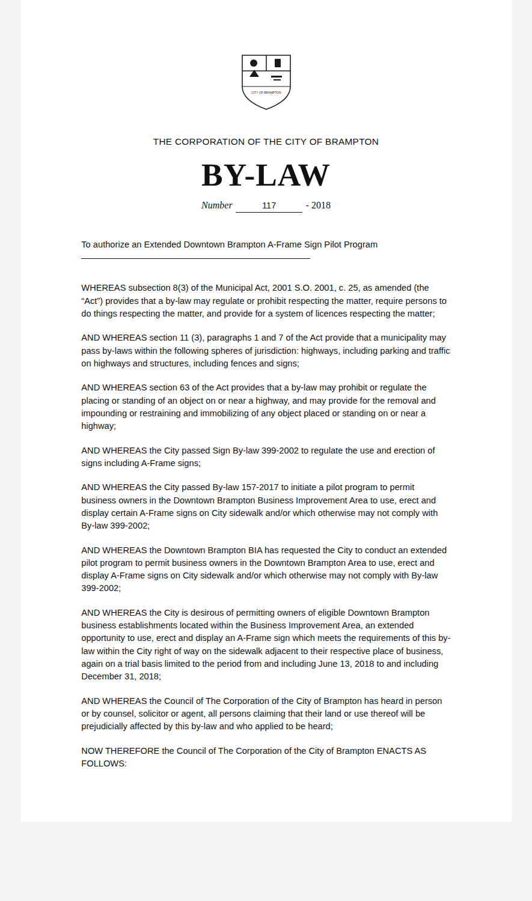CITY OF BRAMPTON
THE CORPORATION OF THE CITY OF BRAMPTON
BY-LAW
Number 117- 2018
To authorize an Extended Downtown Brampton A-Frame Sign Pilot Program
WHEREAS subsection 8(3) of the Municipal Act, 2001 S.O. 2001, c. 25, as amended (the “Act”) provides that a by-law may regulate or prohibit respecting the matter, require persons to do things respecting the matter, and provide for a system of licences respecting the matter;
AND WHEREAS section 11 (3), paragraphs 1 and 7 of the Act provide that a municipality may pass by-laws within the following spheres of jurisdiction: highways, including parking and traffic on highways and structures, including fences and signs;
AND WHEREAS section 63 of the Act provides that a by-law may prohibit or regulate the placing or standing of an object on or near a highway, and may provide for the removal and impounding or restraining and immobilizing of any object placed or standing on or near a highway;
AND WHEREAS the City passed Sign By-law 399-2002 to regulate the use and erection of signs including A-Frame signs;
AND WHEREAS the City passed By-law 157-2017 to initiate a pilot program to permit business owners in the Downtown Brampton Business Improvement Area to use, erect and display certain A-Frame signs on City sidewalk and/or which otherwise may not comply with By-law 399-2002;
AND WHEREAS the Downtown Brampton BIA has requested the City to conduct an extended pilot program to permit business owners in the Downtown Brampton Area to use, erect and display A-Frame signs on City sidewalk and/or which otherwise may not comply with By-law 399-2002;
AND WHEREAS the City is desirous of permitting owners of eligible Downtown Brampton business establishments located within the Business Improvement Area, an extended opportunity to use, erect and display an A-Frame sign which meets the requirements of this by-law within the City right of way on the sidewalk adjacent to their respective place of business, again on a trial basis limited to the period from and including June 13, 2018 to and including December 31, 2018;
AND WHEREAS the Council of The Corporation of the City of Brampton has heard in person or by counsel, solicitor or agent, all persons claiming that their land or use thereof will be prejudicially affected by this by-law and who applied to be heard;
NOW THEREFORE the Council of The Corporation of the City of Brampton ENACTS AS FOLLOWS: